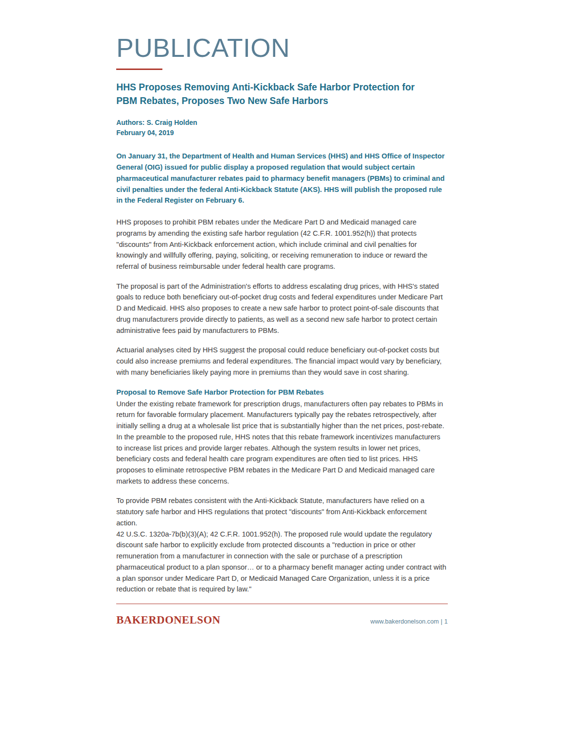PUBLICATION
HHS Proposes Removing Anti-Kickback Safe Harbor Protection for PBM Rebates, Proposes Two New Safe Harbors
Authors: S. Craig Holden
February 04, 2019
On January 31, the Department of Health and Human Services (HHS) and HHS Office of Inspector General (OIG) issued for public display a proposed regulation that would subject certain pharmaceutical manufacturer rebates paid to pharmacy benefit managers (PBMs) to criminal and civil penalties under the federal Anti-Kickback Statute (AKS). HHS will publish the proposed rule in the Federal Register on February 6.
HHS proposes to prohibit PBM rebates under the Medicare Part D and Medicaid managed care programs by amending the existing safe harbor regulation (42 C.F.R. 1001.952(h)) that protects "discounts" from Anti-Kickback enforcement action, which include criminal and civil penalties for knowingly and willfully offering, paying, soliciting, or receiving remuneration to induce or reward the referral of business reimbursable under federal health care programs.
The proposal is part of the Administration's efforts to address escalating drug prices, with HHS's stated goals to reduce both beneficiary out-of-pocket drug costs and federal expenditures under Medicare Part D and Medicaid. HHS also proposes to create a new safe harbor to protect point-of-sale discounts that drug manufacturers provide directly to patients, as well as a second new safe harbor to protect certain administrative fees paid by manufacturers to PBMs.
Actuarial analyses cited by HHS suggest the proposal could reduce beneficiary out-of-pocket costs but could also increase premiums and federal expenditures. The financial impact would vary by beneficiary, with many beneficiaries likely paying more in premiums than they would save in cost sharing.
Proposal to Remove Safe Harbor Protection for PBM Rebates
Under the existing rebate framework for prescription drugs, manufacturers often pay rebates to PBMs in return for favorable formulary placement. Manufacturers typically pay the rebates retrospectively, after initially selling a drug at a wholesale list price that is substantially higher than the net prices, post-rebate. In the preamble to the proposed rule, HHS notes that this rebate framework incentivizes manufacturers to increase list prices and provide larger rebates. Although the system results in lower net prices, beneficiary costs and federal health care program expenditures are often tied to list prices. HHS proposes to eliminate retrospective PBM rebates in the Medicare Part D and Medicaid managed care markets to address these concerns.
To provide PBM rebates consistent with the Anti-Kickback Statute, manufacturers have relied on a statutory safe harbor and HHS regulations that protect "discounts" from Anti-Kickback enforcement action.
42 U.S.C. 1320a-7b(b)(3)(A); 42 C.F.R. 1001.952(h). The proposed rule would update the regulatory discount safe harbor to explicitly exclude from protected discounts a "reduction in price or other remuneration from a manufacturer in connection with the sale or purchase of a prescription pharmaceutical product to a plan sponsor… or to a pharmacy benefit manager acting under contract with a plan sponsor under Medicare Part D, or Medicaid Managed Care Organization, unless it is a price reduction or rebate that is required by law."
BAKER DONELSON
www.bakerdonelson.com|1